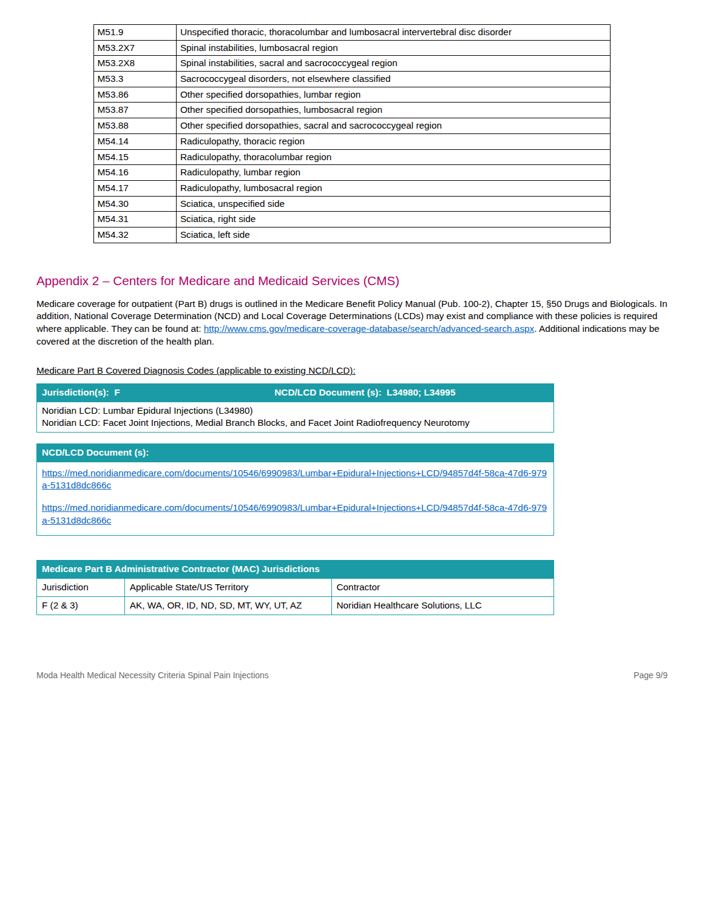| M51.9 | Unspecified thoracic, thoracolumbar and lumbosacral intervertebral disc disorder |
| M53.2X7 | Spinal instabilities, lumbosacral region |
| M53.2X8 | Spinal instabilities, sacral and sacrococcygeal region |
| M53.3 | Sacrococcygeal disorders, not elsewhere classified |
| M53.86 | Other specified dorsopathies, lumbar region |
| M53.87 | Other specified dorsopathies, lumbosacral region |
| M53.88 | Other specified dorsopathies, sacral and sacrococcygeal region |
| M54.14 | Radiculopathy, thoracic region |
| M54.15 | Radiculopathy, thoracolumbar region |
| M54.16 | Radiculopathy, lumbar region |
| M54.17 | Radiculopathy, lumbosacral region |
| M54.30 | Sciatica, unspecified side |
| M54.31 | Sciatica, right side |
| M54.32 | Sciatica, left side |
Appendix 2 – Centers for Medicare and Medicaid Services (CMS)
Medicare coverage for outpatient (Part B) drugs is outlined in the Medicare Benefit Policy Manual (Pub. 100-2), Chapter 15, §50 Drugs and Biologicals. In addition, National Coverage Determination (NCD) and Local Coverage Determinations (LCDs) may exist and compliance with these policies is required where applicable. They can be found at: http://www.cms.gov/medicare-coverage-database/search/advanced-search.aspx. Additional indications may be covered at the discretion of the health plan.
Medicare Part B Covered Diagnosis Codes (applicable to existing NCD/LCD):
| Jurisdiction(s): F | NCD/LCD Document (s): L34980; L34995 |
| --- | --- |
| Noridian LCD: Lumbar Epidural Injections (L34980) Noridian LCD: Facet Joint Injections, Medial Branch Blocks, and Facet Joint Radiofrequency Neurotomy |
| NCD/LCD Document (s): |
| --- |
| https://med.noridianmedicare.com/documents/10546/6990983/Lumbar+Epidural+Injections+LCD/94857d4f-58ca-47d6-979a-5131d8dc866c https://med.noridianmedicare.com/documents/10546/6990983/Lumbar+Epidural+Injections+LCD/94857d4f-58ca-47d6-979a-5131d8dc866c |
| Medicare Part B Administrative Contractor (MAC) Jurisdictions |
| --- |
| Jurisdiction | Applicable State/US Territory | Contractor |
| F (2 & 3) | AK, WA, OR, ID, ND, SD, MT, WY, UT, AZ | Noridian Healthcare Solutions, LLC |
Moda Health Medical Necessity Criteria Spinal Pain Injections
Page 9/9